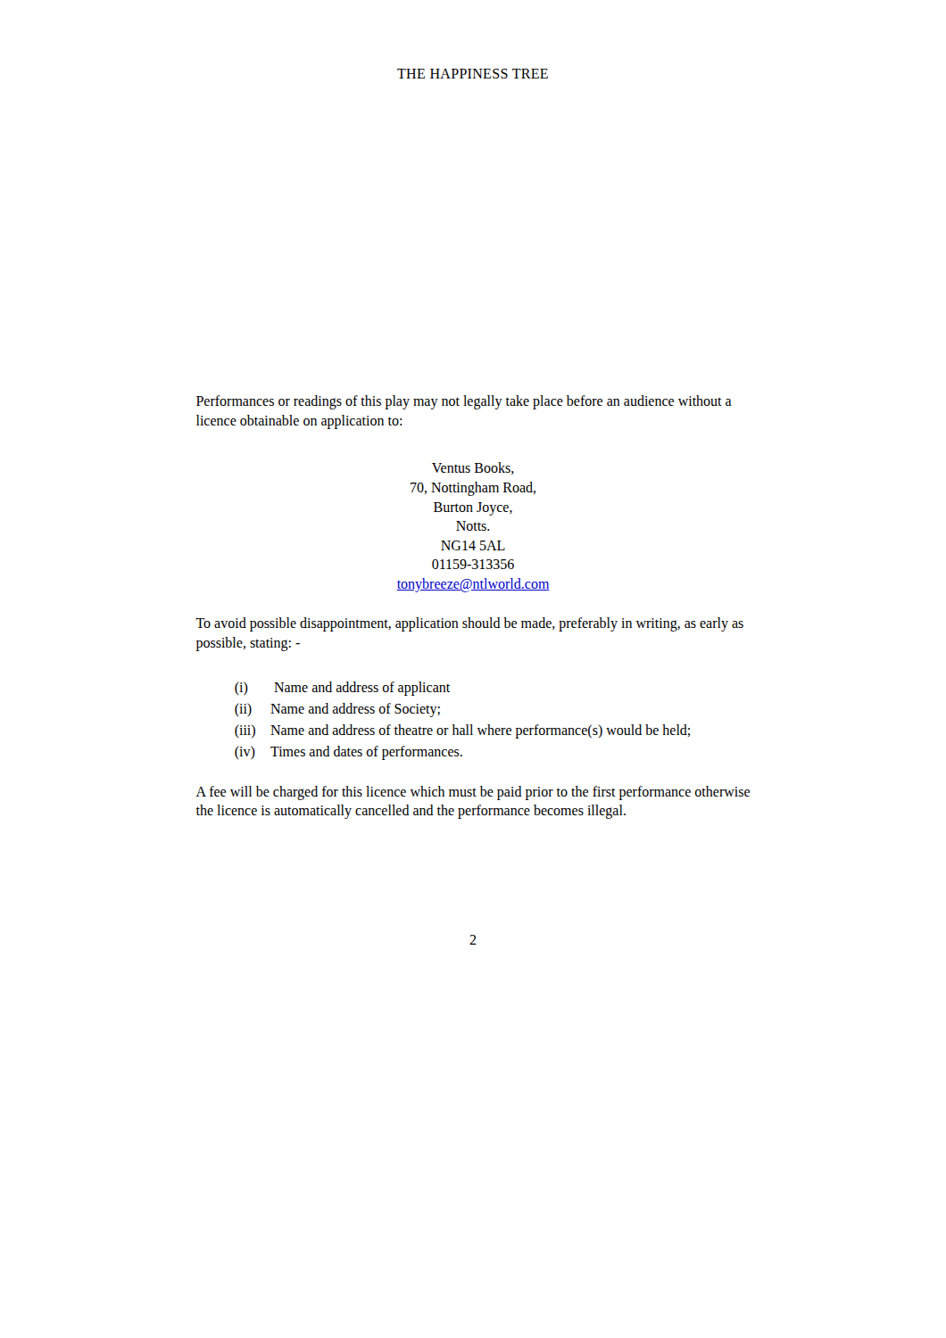THE HAPPINESS TREE
Performances or readings of this play may not legally take place before an audience without a licence obtainable on application to:
Ventus Books,
70, Nottingham Road,
Burton Joyce,
Notts.
NG14 5AL
01159-313356
tonybreeze@ntlworld.com
To avoid possible disappointment, application should be made, preferably in writing, as early as possible, stating: -
(i) Name and address of applicant
(ii) Name and address of Society;
(iii) Name and address of theatre or hall where performance(s) would be held;
(iv) Times and dates of performances.
A fee will be charged for this licence which must be paid prior to the first performance otherwise the licence is automatically cancelled and the performance becomes illegal.
2